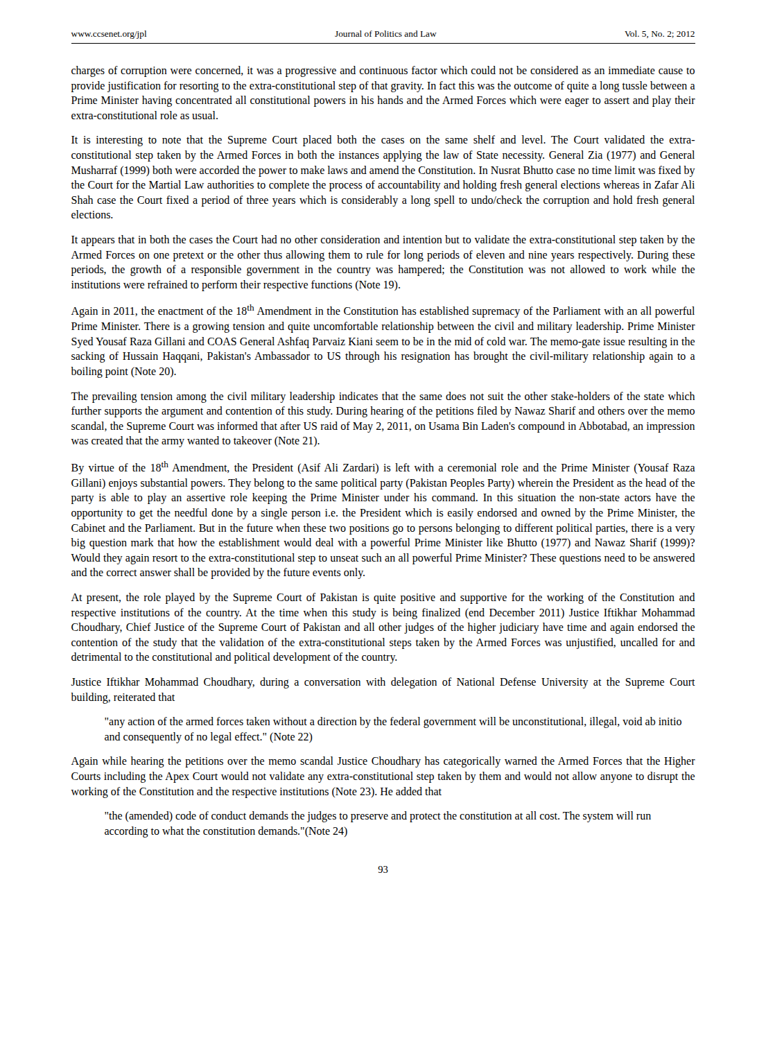www.ccsenet.org/jpl Journal of Politics and Law Vol. 5, No. 2; 2012
charges of corruption were concerned, it was a progressive and continuous factor which could not be considered as an immediate cause to provide justification for resorting to the extra-constitutional step of that gravity. In fact this was the outcome of quite a long tussle between a Prime Minister having concentrated all constitutional powers in his hands and the Armed Forces which were eager to assert and play their extra-constitutional role as usual.
It is interesting to note that the Supreme Court placed both the cases on the same shelf and level. The Court validated the extra-constitutional step taken by the Armed Forces in both the instances applying the law of State necessity. General Zia (1977) and General Musharraf (1999) both were accorded the power to make laws and amend the Constitution. In Nusrat Bhutto case no time limit was fixed by the Court for the Martial Law authorities to complete the process of accountability and holding fresh general elections whereas in Zafar Ali Shah case the Court fixed a period of three years which is considerably a long spell to undo/check the corruption and hold fresh general elections.
It appears that in both the cases the Court had no other consideration and intention but to validate the extra-constitutional step taken by the Armed Forces on one pretext or the other thus allowing them to rule for long periods of eleven and nine years respectively. During these periods, the growth of a responsible government in the country was hampered; the Constitution was not allowed to work while the institutions were refrained to perform their respective functions (Note 19).
Again in 2011, the enactment of the 18th Amendment in the Constitution has established supremacy of the Parliament with an all powerful Prime Minister. There is a growing tension and quite uncomfortable relationship between the civil and military leadership. Prime Minister Syed Yousaf Raza Gillani and COAS General Ashfaq Parvaiz Kiani seem to be in the mid of cold war. The memo-gate issue resulting in the sacking of Hussain Haqqani, Pakistan's Ambassador to US through his resignation has brought the civil-military relationship again to a boiling point (Note 20).
The prevailing tension among the civil military leadership indicates that the same does not suit the other stake-holders of the state which further supports the argument and contention of this study. During hearing of the petitions filed by Nawaz Sharif and others over the memo scandal, the Supreme Court was informed that after US raid of May 2, 2011, on Usama Bin Laden's compound in Abbotabad, an impression was created that the army wanted to takeover (Note 21).
By virtue of the 18th Amendment, the President (Asif Ali Zardari) is left with a ceremonial role and the Prime Minister (Yousaf Raza Gillani) enjoys substantial powers. They belong to the same political party (Pakistan Peoples Party) wherein the President as the head of the party is able to play an assertive role keeping the Prime Minister under his command. In this situation the non-state actors have the opportunity to get the needful done by a single person i.e. the President which is easily endorsed and owned by the Prime Minister, the Cabinet and the Parliament. But in the future when these two positions go to persons belonging to different political parties, there is a very big question mark that how the establishment would deal with a powerful Prime Minister like Bhutto (1977) and Nawaz Sharif (1999)? Would they again resort to the extra-constitutional step to unseat such an all powerful Prime Minister? These questions need to be answered and the correct answer shall be provided by the future events only.
At present, the role played by the Supreme Court of Pakistan is quite positive and supportive for the working of the Constitution and respective institutions of the country. At the time when this study is being finalized (end December 2011) Justice Iftikhar Mohammad Choudhary, Chief Justice of the Supreme Court of Pakistan and all other judges of the higher judiciary have time and again endorsed the contention of the study that the validation of the extra-constitutional steps taken by the Armed Forces was unjustified, uncalled for and detrimental to the constitutional and political development of the country.
Justice Iftikhar Mohammad Choudhary, during a conversation with delegation of National Defense University at the Supreme Court building, reiterated that
"any action of the armed forces taken without a direction by the federal government will be unconstitutional, illegal, void ab initio and consequently of no legal effect." (Note 22)
Again while hearing the petitions over the memo scandal Justice Choudhary has categorically warned the Armed Forces that the Higher Courts including the Apex Court would not validate any extra-constitutional step taken by them and would not allow anyone to disrupt the working of the Constitution and the respective institutions (Note 23). He added that
"the (amended) code of conduct demands the judges to preserve and protect the constitution at all cost. The system will run according to what the constitution demands."(Note 24)
93